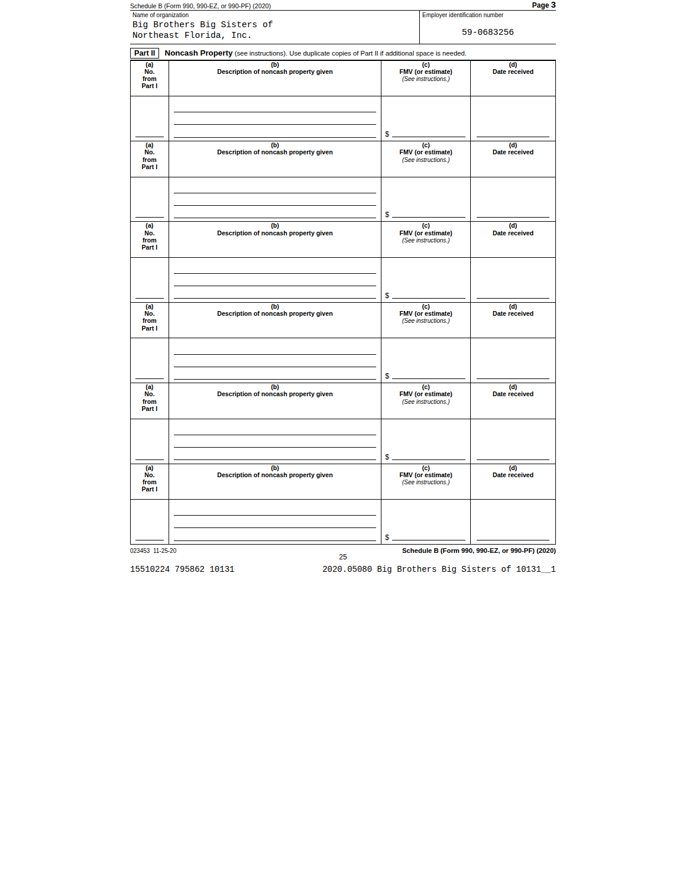Schedule B (Form 990, 990-EZ, or 990-PF) (2020)
Page 3
| Name of organization Big Brothers Big Sisters of Northeast Florida, Inc. | Employer identification number 59-0683256 |
Part II Noncash Property (see instructions). Use duplicate copies of Part II if additional space is needed.
| (a) No. from Part I | (b) Description of noncash property given | (c) FMV (or estimate) (See instructions.) | (d) Date received |
| | | $ | |
| (a) No. from Part I | (b) Description of noncash property given | (c) FMV (or estimate) (See instructions.) | (d) Date received |
| | | $ | |
| (a) No. from Part I | (b) Description of noncash property given | (c) FMV (or estimate) (See instructions.) | (d) Date received |
| | | $ | |
| (a) No. from Part I | (b) Description of noncash property given | (c) FMV (or estimate) (See instructions.) | (d) Date received |
| | | $ | |
| (a) No. from Part I | (b) Description of noncash property given | (c) FMV (or estimate) (See instructions.) | (d) Date received |
| | | $ | |
| (a) No. from Part I | (b) Description of noncash property given | (c) FMV (or estimate) (See instructions.) | (d) Date received |
| | | $ | |
023453 11-25-20
Schedule B (Form 990, 990-EZ, or 990-PF) (2020)
25
15510224 795862 10131
2020.05080 Big Brothers Big Sisters of 10131__1